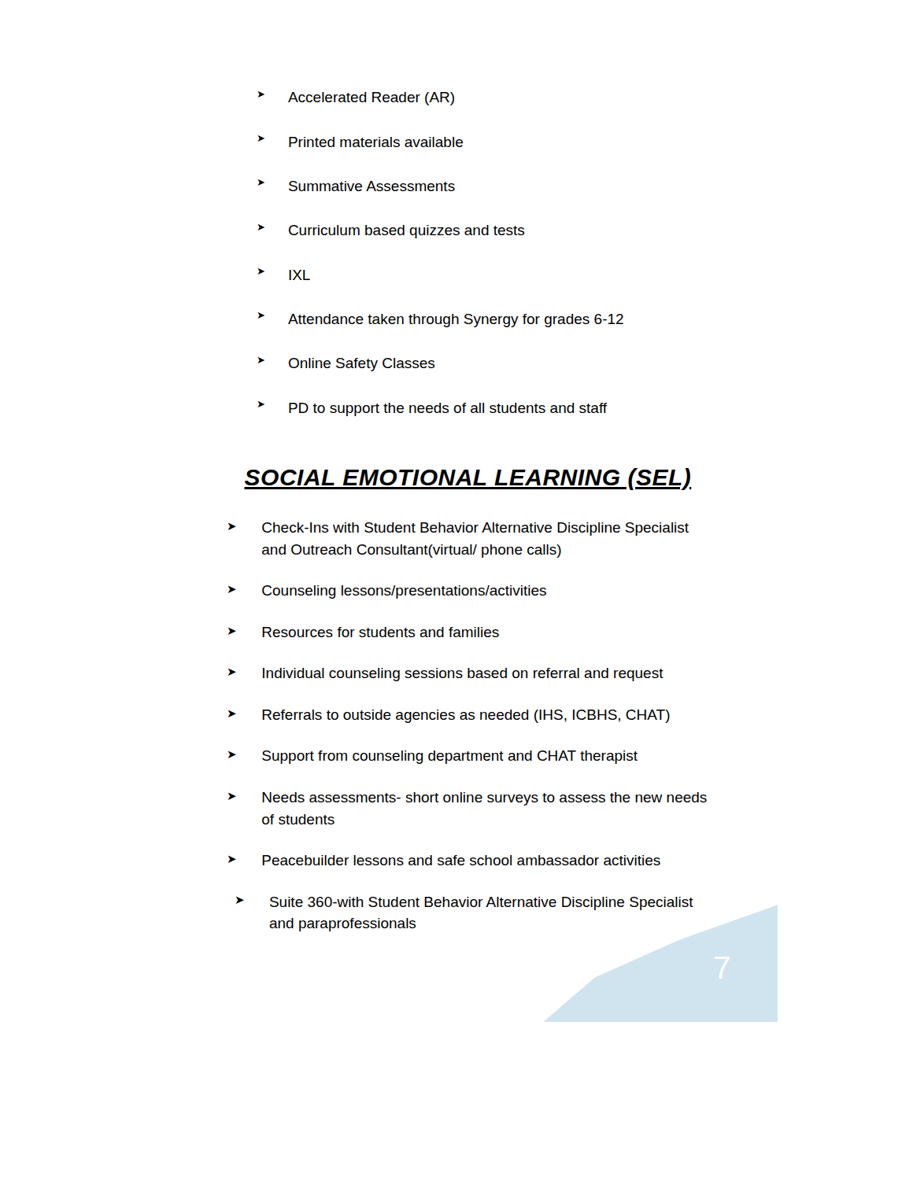Accelerated Reader (AR)
Printed materials available
Summative Assessments
Curriculum based quizzes and tests
IXL
Attendance taken through Synergy for grades 6-12
Online Safety Classes
PD to support the needs of all students and staff
SOCIAL EMOTIONAL LEARNING (SEL)
Check-Ins with Student Behavior Alternative Discipline Specialist and Outreach Consultant(virtual/ phone calls)
Counseling lessons/presentations/activities
Resources for students and families
Individual counseling sessions based on referral and request
Referrals to outside agencies as needed (IHS, ICBHS, CHAT)
Support from counseling department and CHAT therapist
Needs assessments- short online surveys to assess the new needs of students
Peacebuilder lessons and safe school ambassador activities
Suite 360-with Student Behavior Alternative Discipline Specialist and paraprofessionals
7